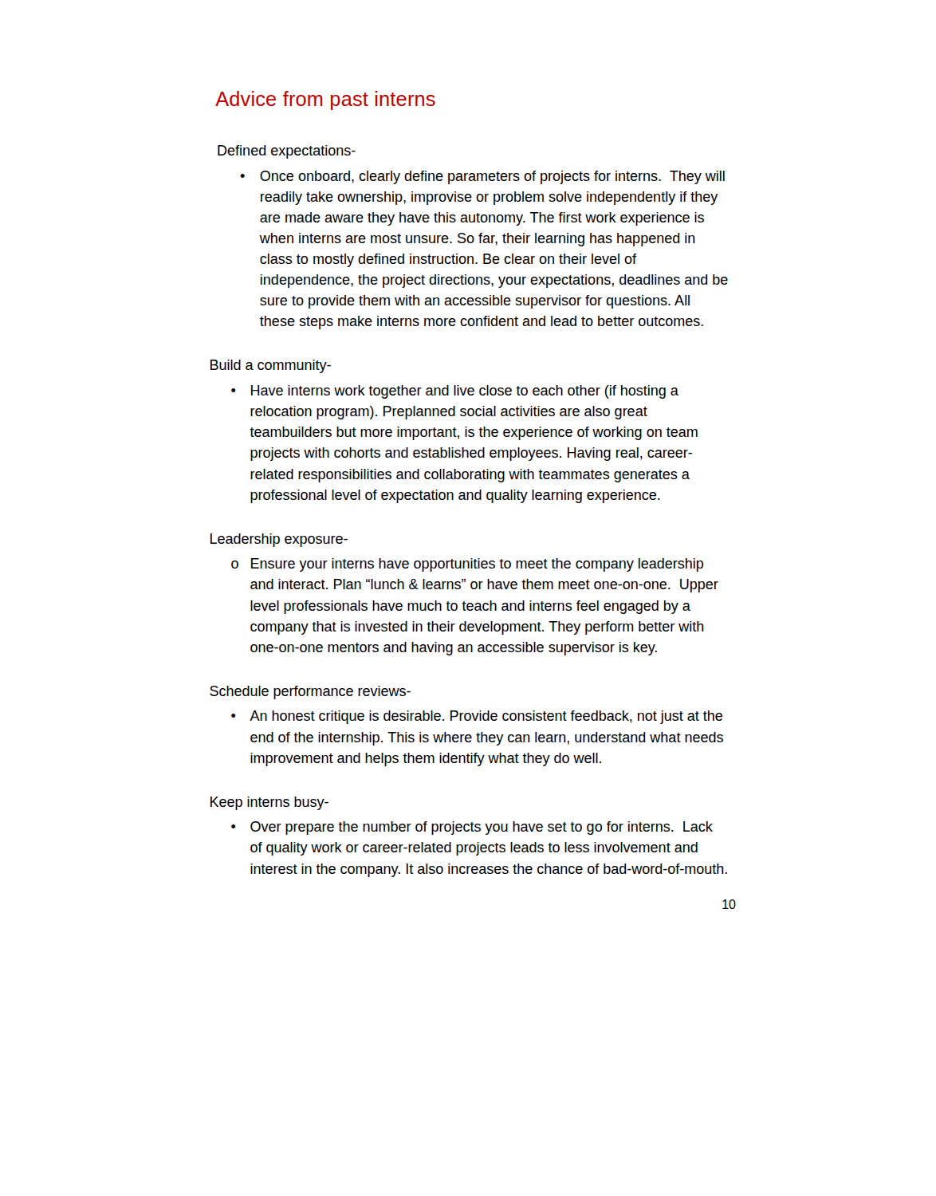Advice from past interns
Defined expectations-
•Once onboard, clearly define parameters of projects for interns. They will readily take ownership, improvise or problem solve independently if they are made aware they have this autonomy. The first work experience is when interns are most unsure. So far, their learning has happened in class to mostly defined instruction. Be clear on their level of independence, the project directions, your expectations, deadlines and be sure to provide them with an accessible supervisor for questions. All these steps make interns more confident and lead to better outcomes.
Build a community-
•Have interns work together and live close to each other (if hosting a relocation program). Preplanned social activities are also great teambuilders but more important, is the experience of working on team projects with cohorts and established employees. Having real, career-related responsibilities and collaborating with teammates generates a professional level of expectation and quality learning experience.
Leadership exposure-
o Ensure your interns have opportunities to meet the company leadership and interact. Plan “lunch & learns” or have them meet one-on-one. Upper level professionals have much to teach and interns feel engaged by a company that is invested in their development. They perform better with one-on-one mentors and having an accessible supervisor is key.
Schedule performance reviews-
•An honest critique is desirable. Provide consistent feedback, not just at the end of the internship. This is where they can learn, understand what needs improvement and helps them identify what they do well.
Keep interns busy-
•Over prepare the number of projects you have set to go for interns. Lack of quality work or career-related projects leads to less involvement and interest in the company. It also increases the chance of bad-word-of-mouth.
10